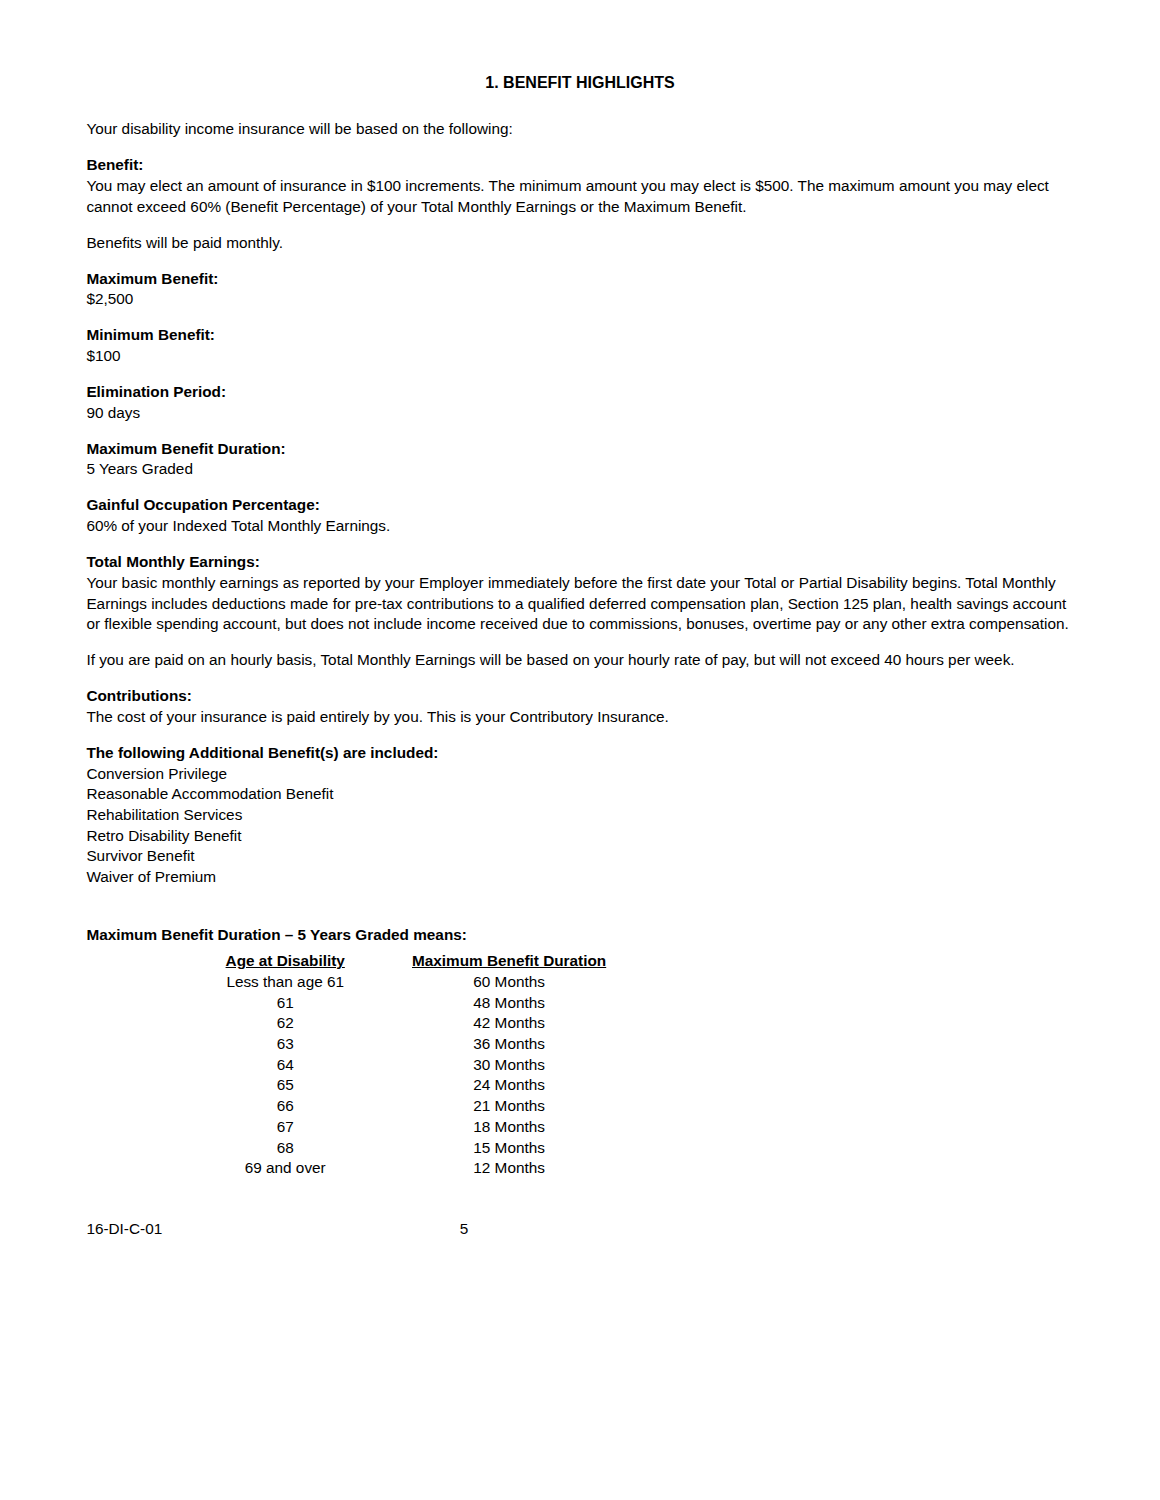1. BENEFIT HIGHLIGHTS
Your disability income insurance will be based on the following:
Benefit:
You may elect an amount of insurance in $100 increments. The minimum amount you may elect is $500. The maximum amount you may elect cannot exceed 60% (Benefit Percentage) of your Total Monthly Earnings or the Maximum Benefit.
Benefits will be paid monthly.
Maximum Benefit:
$2,500
Minimum Benefit:
$100
Elimination Period:
90 days
Maximum Benefit Duration:
5 Years Graded
Gainful Occupation Percentage:
60% of your Indexed Total Monthly Earnings.
Total Monthly Earnings:
Your basic monthly earnings as reported by your Employer immediately before the first date your Total or Partial Disability begins. Total Monthly Earnings includes deductions made for pre-tax contributions to a qualified deferred compensation plan, Section 125 plan, health savings account or flexible spending account, but does not include income received due to commissions, bonuses, overtime pay or any other extra compensation.
If you are paid on an hourly basis, Total Monthly Earnings will be based on your hourly rate of pay, but will not exceed 40 hours per week.
Contributions:
The cost of your insurance is paid entirely by you. This is your Contributory Insurance.
The following Additional Benefit(s) are included:
Conversion Privilege
Reasonable Accommodation Benefit
Rehabilitation Services
Retro Disability Benefit
Survivor Benefit
Waiver of Premium
Maximum Benefit Duration – 5 Years Graded means:
| Age at Disability | Maximum Benefit Duration |
| --- | --- |
| Less than age 61 | 60 Months |
| 61 | 48 Months |
| 62 | 42 Months |
| 63 | 36 Months |
| 64 | 30 Months |
| 65 | 24 Months |
| 66 | 21 Months |
| 67 | 18 Months |
| 68 | 15 Months |
| 69 and over | 12 Months |
16-DI-C-01 5